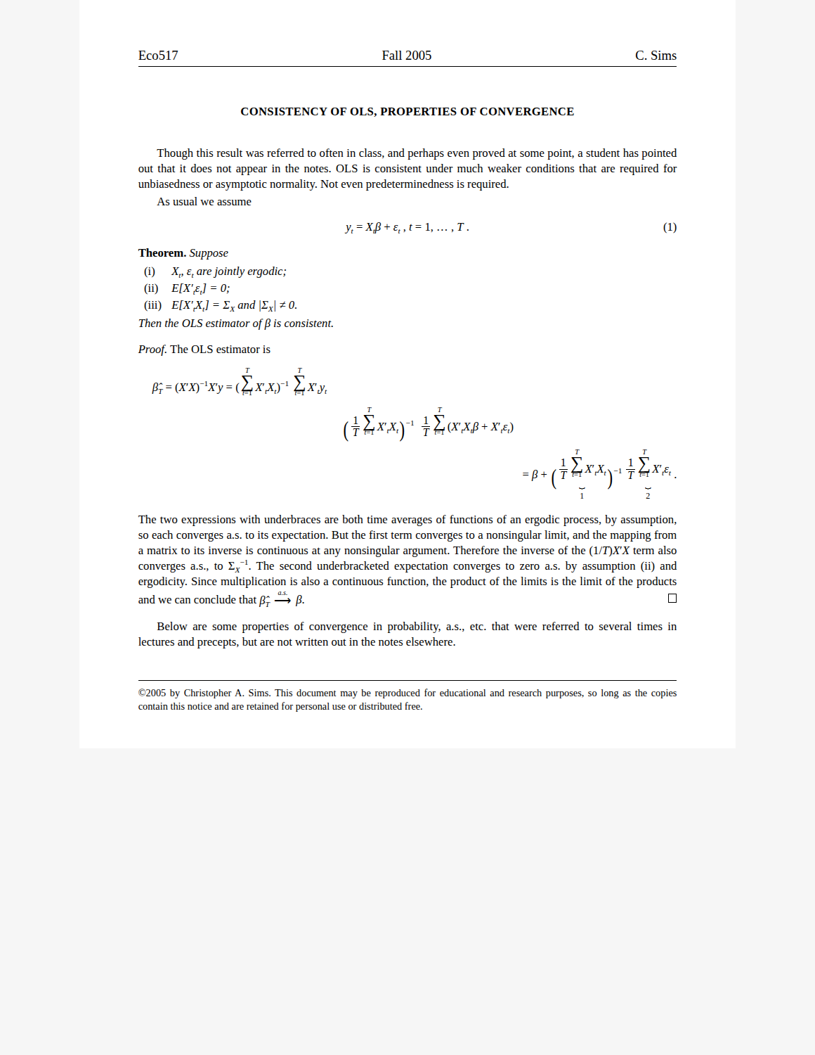Eco517
Fall 2005
C. Sims
CONSISTENCY OF OLS, PROPERTIES OF CONVERGENCE
Though this result was referred to often in class, and perhaps even proved at some point, a student has pointed out that it does not appear in the notes. OLS is consistent under much weaker conditions that are required for unbiasedness or asymptotic normality. Not even predeterminedness is required.
As usual we assume
yt = Xtβ + εt , t = 1, … , T . (1)
Theorem. Suppose
(i) Xt, εt are jointly ergodic;
(ii) E[X′tεt] = 0;
(iii) E[X′tXt] = ΣX and |ΣX| ≠ 0.
Then the OLS estimator of β is consistent.
Proof. The OLS estimator is
β̂T = (X′X)−1X′y = (T∑t=1 X′tXt)−1 T∑t=1 X′tyt
(1 T T∑t=1 X′tXt)−1 1 T T∑t=1(X′tXtβ + X′tεt)
= β + (1 T T∑t=1 X′tXt⏟1)−1 1 T T∑t=1 X′tεt⏟2 .
The two expressions with underbraces are both time averages of functions of an ergodic process, by assumption, so each converges a.s. to its expectation. But the first term converges to a nonsingular limit, and the mapping from a matrix to its inverse is continuous at any nonsingular argument. Therefore the inverse of the (1/T)X′X term also converges a.s., to ΣX−1. The second underbracketed expectation converges to zero a.s. by assumption (ii) and ergodicity. Since multiplication is also a continuous function, the product of the limits is the limit of the products and we can conclude that β̂T a.s.⟶ β.
Below are some properties of convergence in probability, a.s., etc. that were referred to several times in lectures and precepts, but are not written out in the notes elsewhere.
©2005 by Christopher A. Sims. This document may be reproduced for educational and research purposes, so long as the copies contain this notice and are retained for personal use or distributed free.